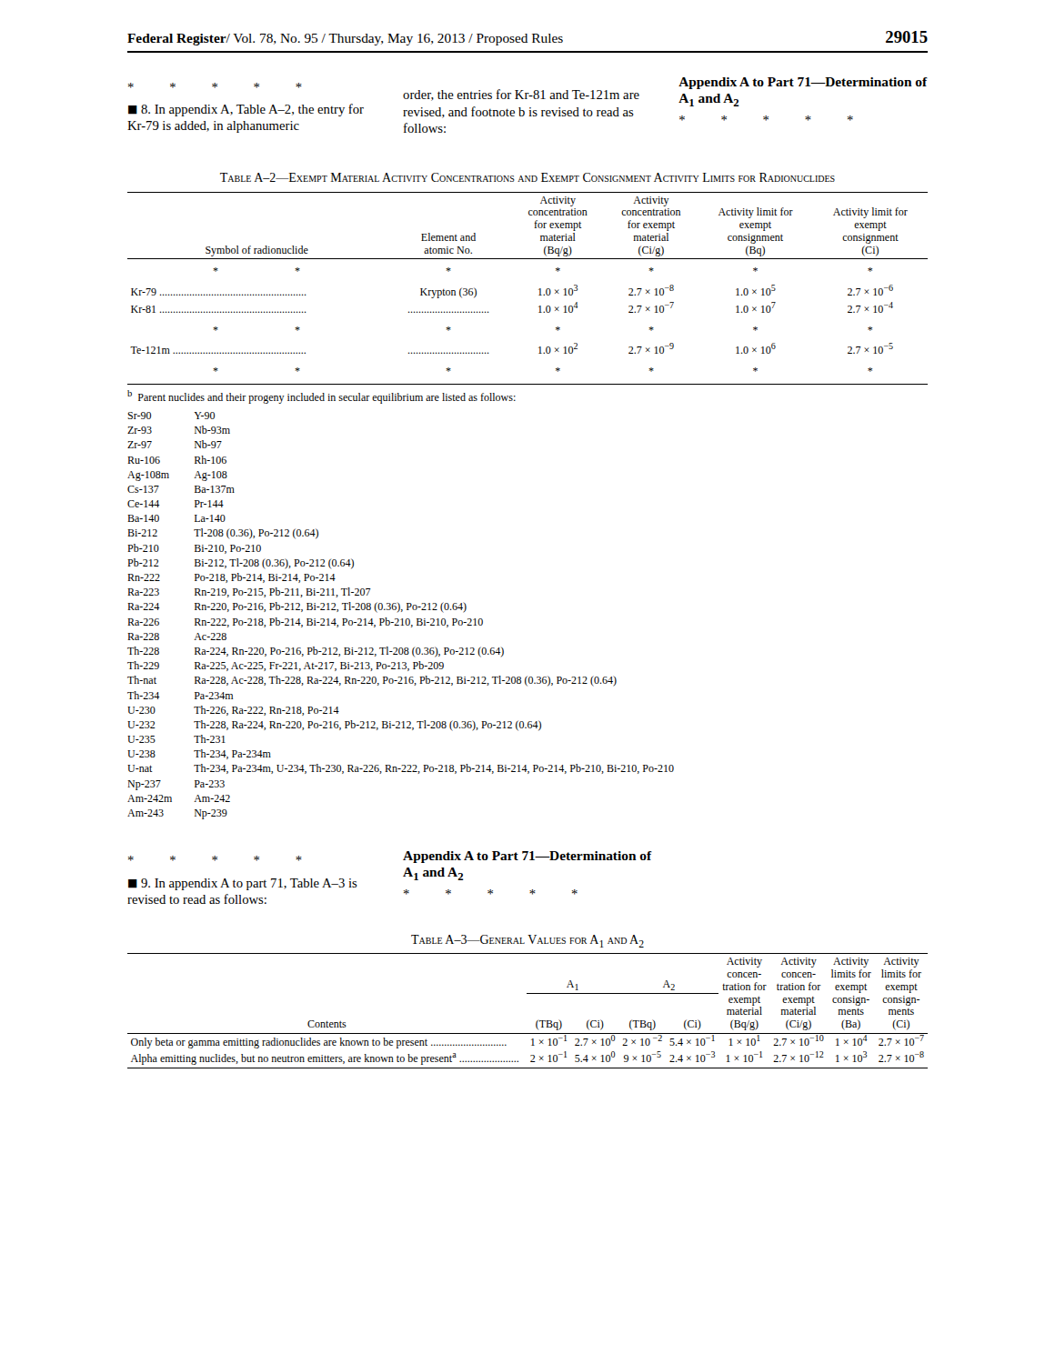Federal Register/ Vol. 78, No. 95 / Thursday, May 16, 2013 / Proposed Rules
29015
* * * * *
■ 8. In appendix A, Table A–2, the entry for Kr-79 is added, in alphanumeric
order, the entries for Kr-81 and Te-121m are revised, and footnote b is revised to read as follows:
Appendix A to Part 71—Determination of A1 and A2
* * * * *
Table A–2—Exempt Material Activity Concentrations and Exempt Consignment Activity Limits for Radionuclides
| Symbol of radionuclide | Element and atomic No. | Activity concentration for exempt material (Bq/g) | Activity concentration for exempt material (Ci/g) | Activity limit for exempt consignment (Bq) | Activity limit for exempt consignment (Ci) |
| --- | --- | --- | --- | --- | --- |
| * * | * | * | * | * | * |
| Kr-79 ...................................................... | Krypton (36) | 1.0 × 10 3 | 2.7 × 10 −8 | 1.0 × 10 5 | 2.7 × 10 −6 |
| Kr-81 ...................................................... | .............................. | 1.0 × 10 4 | 2.7 × 10 −7 | 1.0 × 10 7 | 2.7 × 10 −4 |
| * * | * | * | * | * | * |
| Te-121m ................................................. | .............................. | 1.0 × 10 2 | 2.7 × 10 −9 | 1.0 × 10 6 | 2.7 × 10 −5 |
| * * | * | * | * | * | * |
b Parent nuclides and their progeny included in secular equilibrium are listed as follows:
| Sr-90 | Y-90 |
| Zr-93 | Nb-93m |
| Zr-97 | Nb-97 |
| Ru-106 | Rh-106 |
| Ag-108m | Ag-108 |
| Cs-137 | Ba-137m |
| Ce-144 | Pr-144 |
| Ba-140 | La-140 |
| Bi-212 | Tl-208 (0.36), Po-212 (0.64) |
| Pb-210 | Bi-210, Po-210 |
| Pb-212 | Bi-212, Tl-208 (0.36), Po-212 (0.64) |
| Rn-222 | Po-218, Pb-214, Bi-214, Po-214 |
| Ra-223 | Rn-219, Po-215, Pb-211, Bi-211, Tl-207 |
| Ra-224 | Rn-220, Po-216, Pb-212, Bi-212, Tl-208 (0.36), Po-212 (0.64) |
| Ra-226 | Rn-222, Po-218, Pb-214, Bi-214, Po-214, Pb-210, Bi-210, Po-210 |
| Ra-228 | Ac-228 |
| Th-228 | Ra-224, Rn-220, Po-216, Pb-212, Bi-212, Tl-208 (0.36), Po-212 (0.64) |
| Th-229 | Ra-225, Ac-225, Fr-221, At-217, Bi-213, Po-213, Pb-209 |
| Th-nat | Ra-228, Ac-228, Th-228, Ra-224, Rn-220, Po-216, Pb-212, Bi-212, Tl-208 (0.36), Po-212 (0.64) |
| Th-234 | Pa-234m |
| U-230 | Th-226, Ra-222, Rn-218, Po-214 |
| U-232 | Th-228, Ra-224, Rn-220, Po-216, Pb-212, Bi-212, Tl-208 (0.36), Po-212 (0.64) |
| U-235 | Th-231 |
| U-238 | Th-234, Pa-234m |
| U-nat | Th-234, Pa-234m, U-234, Th-230, Ra-226, Rn-222, Po-218, Pb-214, Bi-214, Po-214, Pb-210, Bi-210, Po-210 |
| Np-237 | Pa-233 |
| Am-242m | Am-242 |
| Am-243 | Np-239 |
* * * * *
■ 9. In appendix A to part 71, Table A–3 is revised to read as follows:
Appendix A to Part 71—Determination of A1 and A2
* * * * *
Table A–3—General Values for A1 and A2
| Contents | A 1 | A 2 | Activity concen- tration for exempt material (Bq/g) | Activity concen- tration for exempt material (Ci/g) | Activity limits for exempt consign- ments (Ba) | Activity limits for exempt consign- ments (Ci) |
| --- | --- | --- | --- | --- | --- | --- |
| (TBq) | (Ci) | (TBq) | (Ci) |
| Only beta or gamma emitting radionuclides are known to be present ............................ | 1 × 10 −1 | 2.7 × 10 0 | 2 × 10 −2 | 5.4 × 10 −1 | 1 × 10 1 | 2.7 × 10 −10 | 1 × 10 4 | 2.7 × 10 −7 |
| Alpha emitting nuclides, but no neutron emitters, are known to be present a ...................... | 2 × 10 −1 | 5.4 × 10 0 | 9 × 10 −5 | 2.4 × 10 −3 | 1 × 10 −1 | 2.7 × 10 −12 | 1 × 10 3 | 2.7 × 10 −8 |